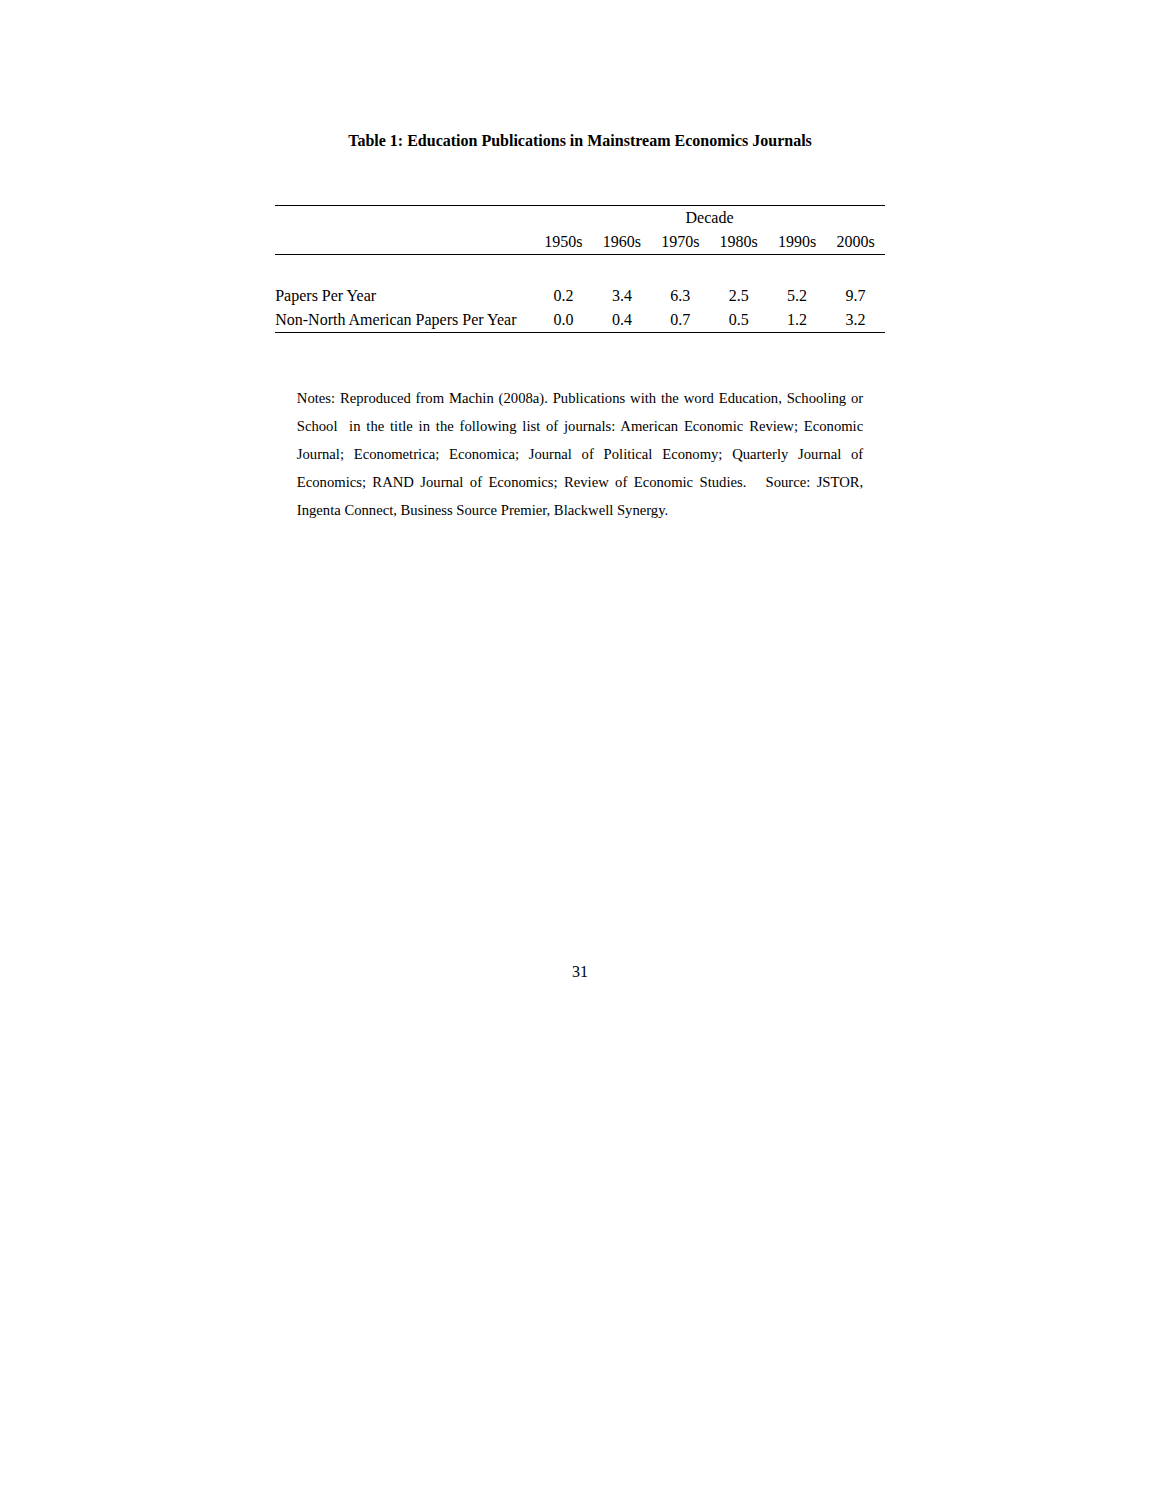Table 1: Education Publications in Mainstream Economics Journals
| | Decade |
| | 1950s | 1960s | 1970s | 1980s | 1990s | 2000s |
| Papers Per Year | 0.2 | 3.4 | 6.3 | 2.5 | 5.2 | 9.7 |
| Non-North American Papers Per Year | 0.0 | 0.4 | 0.7 | 0.5 | 1.2 | 3.2 |
Notes: Reproduced from Machin (2008a). Publications with the word Education, Schooling or School in the title in the following list of journals: American Economic Review; Economic Journal; Econometrica; Economica; Journal of Political Economy; Quarterly Journal of Economics; RAND Journal of Economics; Review of Economic Studies. Source: JSTOR, Ingenta Connect, Business Source Premier, Blackwell Synergy.
31